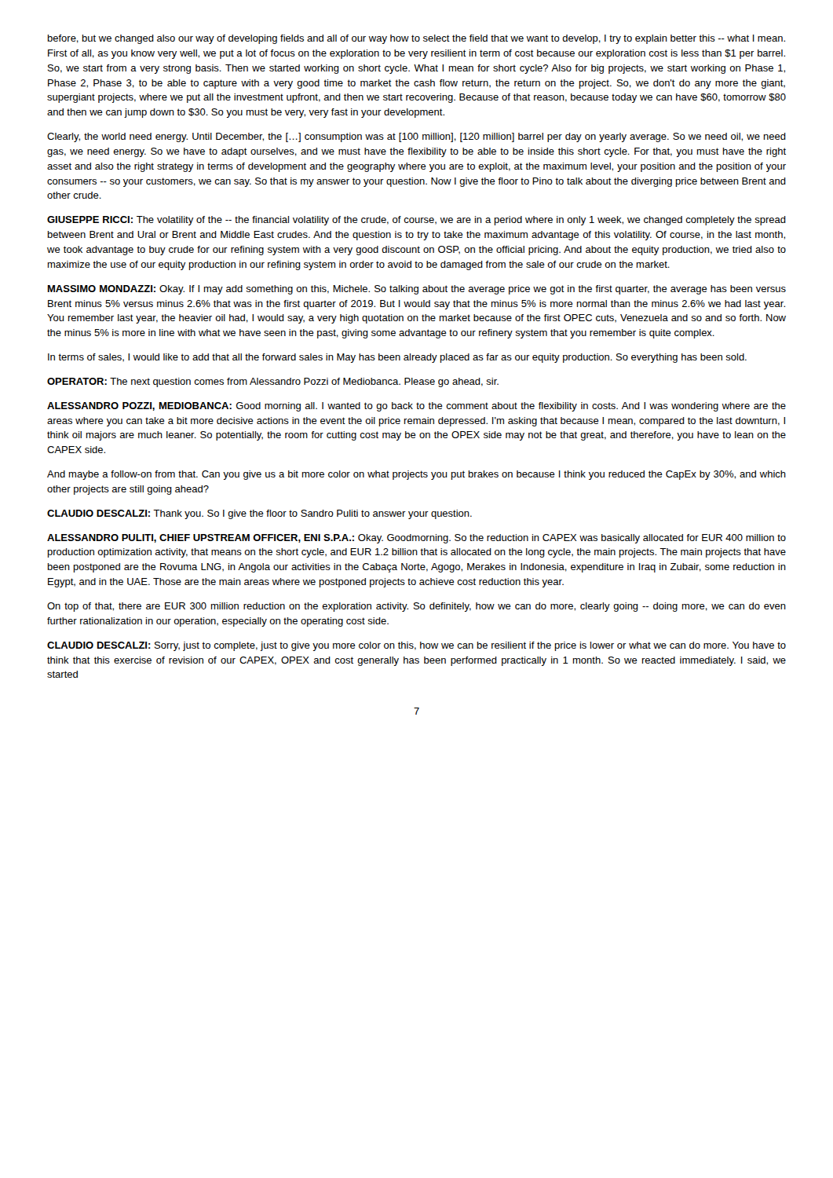before, but we changed also our way of developing fields and all of our way how to select the field that we want to develop, I try to explain better this -- what I mean. First of all, as you know very well, we put a lot of focus on the exploration to be very resilient in term of cost because our exploration cost is less than $1 per barrel. So, we start from a very strong basis. Then we started working on short cycle. What I mean for short cycle? Also for big projects, we start working on Phase 1, Phase 2, Phase 3, to be able to capture with a very good time to market the cash flow return, the return on the project. So, we don't do any more the giant, supergiant projects, where we put all the investment upfront, and then we start recovering. Because of that reason, because today we can have $60, tomorrow $80 and then we can jump down to $30. So you must be very, very fast in your development.
Clearly, the world need energy. Until December, the […] consumption was at [100 million], [120 million] barrel per day on yearly average. So we need oil, we need gas, we need energy. So we have to adapt ourselves, and we must have the flexibility to be able to be inside this short cycle. For that, you must have the right asset and also the right strategy in terms of development and the geography where you are to exploit, at the maximum level, your position and the position of your consumers -- so your customers, we can say. So that is my answer to your question. Now I give the floor to Pino to talk about the diverging price between Brent and other crude.
GIUSEPPE RICCI: The volatility of the -- the financial volatility of the crude, of course, we are in a period where in only 1 week, we changed completely the spread between Brent and Ural or Brent and Middle East crudes. And the question is to try to take the maximum advantage of this volatility. Of course, in the last month, we took advantage to buy crude for our refining system with a very good discount on OSP, on the official pricing. And about the equity production, we tried also to maximize the use of our equity production in our refining system in order to avoid to be damaged from the sale of our crude on the market.
MASSIMO MONDAZZI: Okay. If I may add something on this, Michele. So talking about the average price we got in the first quarter, the average has been versus Brent minus 5% versus minus 2.6% that was in the first quarter of 2019. But I would say that the minus 5% is more normal than the minus 2.6% we had last year. You remember last year, the heavier oil had, I would say, a very high quotation on the market because of the first OPEC cuts, Venezuela and so and so forth. Now the minus 5% is more in line with what we have seen in the past, giving some advantage to our refinery system that you remember is quite complex.
In terms of sales, I would like to add that all the forward sales in May has been already placed as far as our equity production. So everything has been sold.
OPERATOR: The next question comes from Alessandro Pozzi of Mediobanca. Please go ahead, sir.
ALESSANDRO POZZI, MEDIOBANCA: Good morning all. I wanted to go back to the comment about the flexibility in costs. And I was wondering where are the areas where you can take a bit more decisive actions in the event the oil price remain depressed. I'm asking that because I mean, compared to the last downturn, I think oil majors are much leaner. So potentially, the room for cutting cost may be on the OPEX side may not be that great, and therefore, you have to lean on the CAPEX side.
And maybe a follow-on from that. Can you give us a bit more color on what projects you put brakes on because I think you reduced the CapEx by 30%, and which other projects are still going ahead?
CLAUDIO DESCALZI: Thank you. So I give the floor to Sandro Puliti to answer your question.
ALESSANDRO PULITI, CHIEF UPSTREAM OFFICER, ENI S.P.A.: Okay. Goodmorning. So the reduction in CAPEX was basically allocated for EUR 400 million to production optimization activity, that means on the short cycle, and EUR 1.2 billion that is allocated on the long cycle, the main projects. The main projects that have been postponed are the Rovuma LNG, in Angola our activities in the Cabaça Norte, Agogo, Merakes in Indonesia, expenditure in Iraq in Zubair, some reduction in Egypt, and in the UAE. Those are the main areas where we postponed projects to achieve cost reduction this year.
On top of that, there are EUR 300 million reduction on the exploration activity. So definitely, how we can do more, clearly going -- doing more, we can do even further rationalization in our operation, especially on the operating cost side.
CLAUDIO DESCALZI: Sorry, just to complete, just to give you more color on this, how we can be resilient if the price is lower or what we can do more. You have to think that this exercise of revision of our CAPEX, OPEX and cost generally has been performed practically in 1 month. So we reacted immediately. I said, we started
7